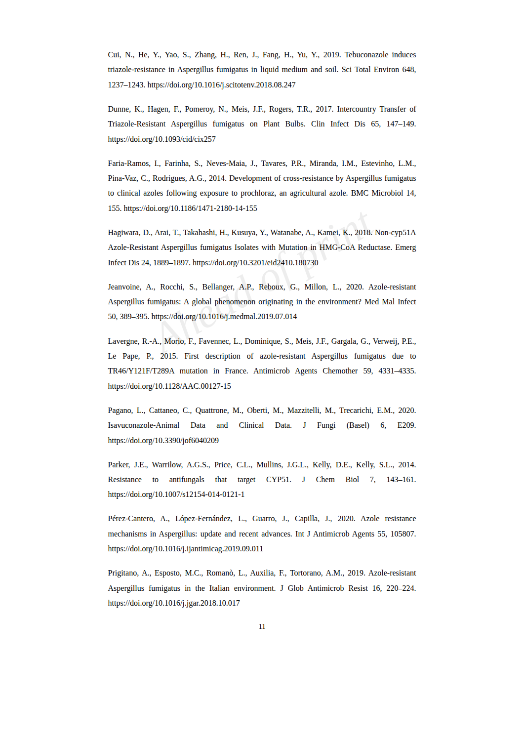Ahead of print
Cui, N., He, Y., Yao, S., Zhang, H., Ren, J., Fang, H., Yu, Y., 2019. Tebuconazole induces triazole-resistance in Aspergillus fumigatus in liquid medium and soil. Sci Total Environ 648, 1237–1243. https://doi.org/10.1016/j.scitotenv.2018.08.247
Dunne, K., Hagen, F., Pomeroy, N., Meis, J.F., Rogers, T.R., 2017. Intercountry Transfer of Triazole-Resistant Aspergillus fumigatus on Plant Bulbs. Clin Infect Dis 65, 147–149. https://doi.org/10.1093/cid/cix257
Faria-Ramos, I., Farinha, S., Neves-Maia, J., Tavares, P.R., Miranda, I.M., Estevinho, L.M., Pina-Vaz, C., Rodrigues, A.G., 2014. Development of cross-resistance by Aspergillus fumigatus to clinical azoles following exposure to prochloraz, an agricultural azole. BMC Microbiol 14, 155. https://doi.org/10.1186/1471-2180-14-155
Hagiwara, D., Arai, T., Takahashi, H., Kusuya, Y., Watanabe, A., Kamei, K., 2018. Non-cyp51A Azole-Resistant Aspergillus fumigatus Isolates with Mutation in HMG-CoA Reductase. Emerg Infect Dis 24, 1889–1897. https://doi.org/10.3201/eid2410.180730
Jeanvoine, A., Rocchi, S., Bellanger, A.P., Reboux, G., Millon, L., 2020. Azole-resistant Aspergillus fumigatus: A global phenomenon originating in the environment? Med Mal Infect 50, 389–395. https://doi.org/10.1016/j.medmal.2019.07.014
Lavergne, R.-A., Morio, F., Favennec, L., Dominique, S., Meis, J.F., Gargala, G., Verweij, P.E., Le Pape, P., 2015. First description of azole-resistant Aspergillus fumigatus due to TR46/Y121F/T289A mutation in France. Antimicrob Agents Chemother 59, 4331–4335. https://doi.org/10.1128/AAC.00127-15
Pagano, L., Cattaneo, C., Quattrone, M., Oberti, M., Mazzitelli, M., Trecarichi, E.M., 2020. Isavuconazole-Animal Data and Clinical Data. J Fungi (Basel) 6, E209. https://doi.org/10.3390/jof6040209
Parker, J.E., Warrilow, A.G.S., Price, C.L., Mullins, J.G.L., Kelly, D.E., Kelly, S.L., 2014. Resistance to antifungals that target CYP51. J Chem Biol 7, 143–161. https://doi.org/10.1007/s12154-014-0121-1
Pérez-Cantero, A., López-Fernández, L., Guarro, J., Capilla, J., 2020. Azole resistance mechanisms in Aspergillus: update and recent advances. Int J Antimicrob Agents 55, 105807. https://doi.org/10.1016/j.ijantimicag.2019.09.011
Prigitano, A., Esposto, M.C., Romanò, L., Auxilia, F., Tortorano, A.M., 2019. Azole-resistant Aspergillus fumigatus in the Italian environment. J Glob Antimicrob Resist 16, 220–224. https://doi.org/10.1016/j.jgar.2018.10.017
11